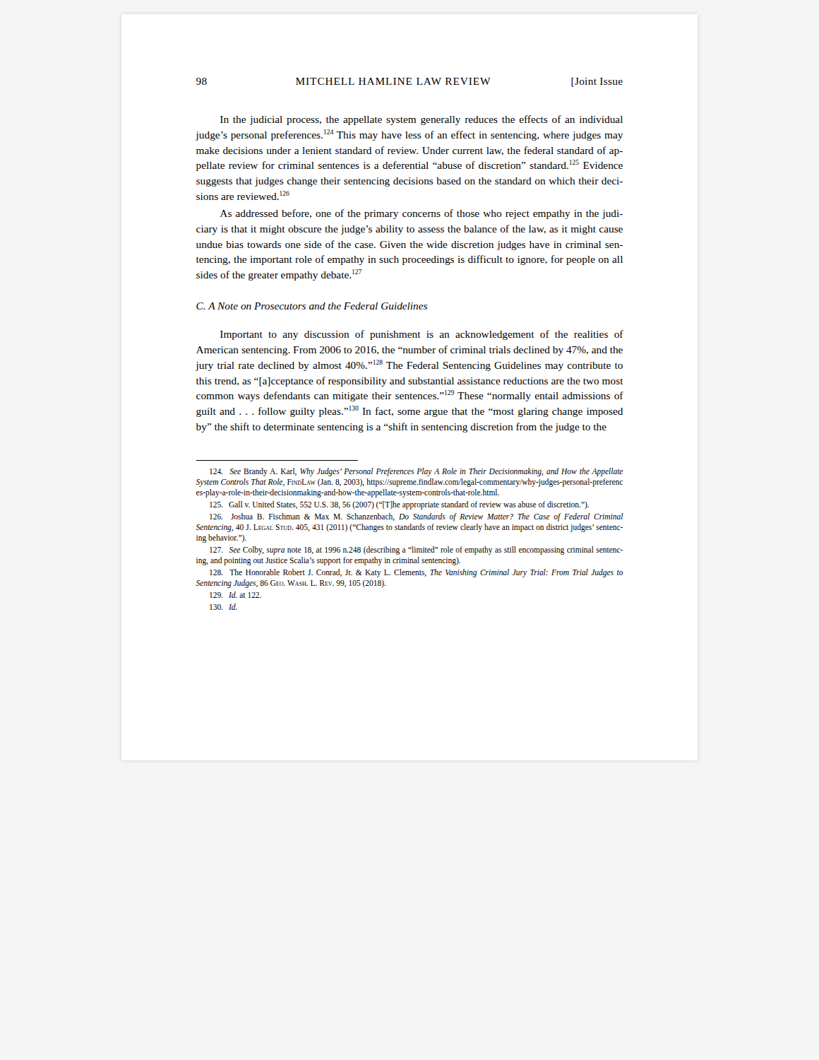98
MITCHELL HAMLINE LAW REVIEW
[Joint Issue
In the judicial process, the appellate system generally reduces the effects of an individual judge’s personal preferences.124 This may have less of an effect in sentencing, where judges may make decisions under a lenient standard of review. Under current law, the federal standard of appellate review for criminal sentences is a deferential “abuse of discretion” standard.125 Evidence suggests that judges change their sentencing decisions based on the standard on which their decisions are reviewed.126
As addressed before, one of the primary concerns of those who reject empathy in the judiciary is that it might obscure the judge’s ability to assess the balance of the law, as it might cause undue bias towards one side of the case. Given the wide discretion judges have in criminal sentencing, the important role of empathy in such proceedings is difficult to ignore, for people on all sides of the greater empathy debate.127
C. A Note on Prosecutors and the Federal Guidelines
Important to any discussion of punishment is an acknowledgement of the realities of American sentencing. From 2006 to 2016, the “number of criminal trials declined by 47%, and the jury trial rate declined by almost 40%.”128 The Federal Sentencing Guidelines may contribute to this trend, as “[a]cceptance of responsibility and substantial assistance reductions are the two most common ways defendants can mitigate their sentences.”129 These “normally entail admissions of guilt and . . . follow guilty pleas.”130 In fact, some argue that the “most glaring change imposed by” the shift to determinate sentencing is a “shift in sentencing discretion from the judge to the
124. See Brandy A. Karl, Why Judges’ Personal Preferences Play A Role in Their Decisionmaking, and How the Appellate System Controls That Role, FindLaw (Jan. 8, 2003), https://supreme.findlaw.com/legal-commentary/why-judges-personal-preferences-play-a-role-in-their-decisionmaking-and-how-the-appellate-system-controls-that-role.html.
125. Gall v. United States, 552 U.S. 38, 56 (2007) (“[T]he appropriate standard of review was abuse of discretion.”).
126. Joshua B. Fischman & Max M. Schanzenbach, Do Standards of Review Matter? The Case of Federal Criminal Sentencing, 40 J. Legal Stud. 405, 431 (2011) (“Changes to standards of review clearly have an impact on district judges’ sentencing behavior.”).
127. See Colby, supra note 18, at 1996 n.248 (describing a “limited” role of empathy as still encompassing criminal sentencing, and pointing out Justice Scalia’s support for empathy in criminal sentencing).
128. The Honorable Robert J. Conrad, Jr. & Katy L. Clements, The Vanishing Criminal Jury Trial: From Trial Judges to Sentencing Judges, 86 Geo. Wash. L. Rev. 99, 105 (2018).
129. Id. at 122.
130. Id.